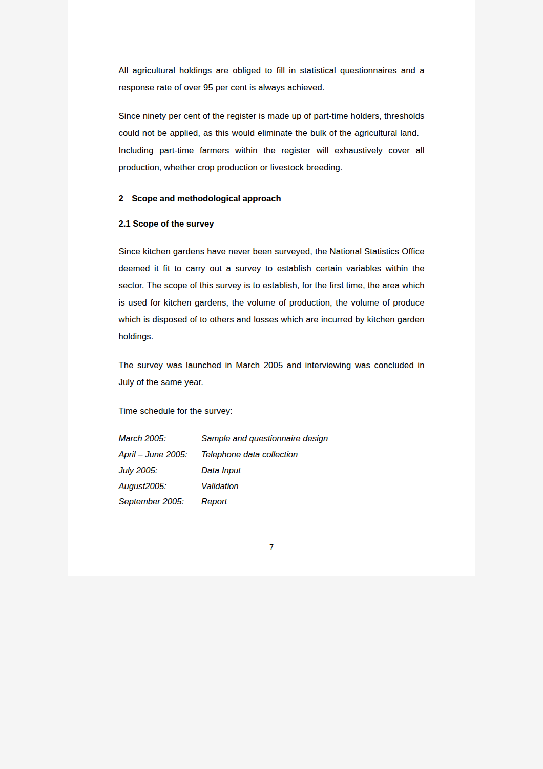All agricultural holdings are obliged to fill in statistical questionnaires and a response rate of over 95 per cent is always achieved.
Since ninety per cent of the register is made up of part-time holders, thresholds could not be applied, as this would eliminate the bulk of the agricultural land. Including part-time farmers within the register will exhaustively cover all production, whether crop production or livestock breeding.
2 Scope and methodological approach
2.1 Scope of the survey
Since kitchen gardens have never been surveyed, the National Statistics Office deemed it fit to carry out a survey to establish certain variables within the sector. The scope of this survey is to establish, for the first time, the area which is used for kitchen gardens, the volume of production, the volume of produce which is disposed of to others and losses which are incurred by kitchen garden holdings.
The survey was launched in March 2005 and interviewing was concluded in July of the same year.
Time schedule for the survey:
March 2005: Sample and questionnaire design
April – June 2005: Telephone data collection
July 2005: Data Input
August2005: Validation
September 2005: Report
7